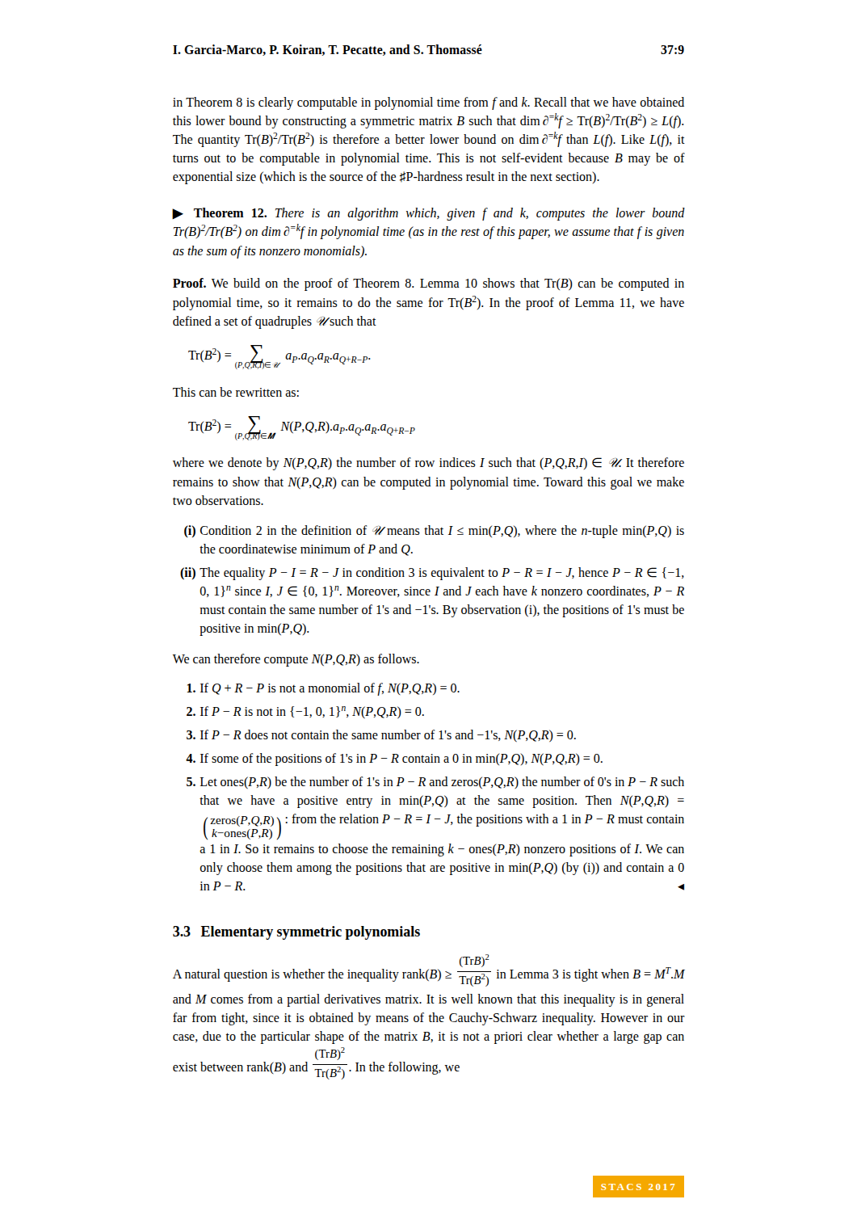I. Garcia-Marco, P. Koiran, T. Pecatte, and S. Thomassé 37:9
in Theorem 8 is clearly computable in polynomial time from f and k. Recall that we have obtained this lower bound by constructing a symmetric matrix B such that dim ∂=kf ≥ Tr(B)2/Tr(B2) ≥ L(f). The quantity Tr(B)2/Tr(B2) is therefore a better lower bound on dim ∂=kf than L(f). Like L(f), it turns out to be computable in polynomial time. This is not self-evident because B may be of exponential size (which is the source of the ♯P-hardness result in the next section).
▶ Theorem 12. There is an algorithm which, given f and k, computes the lower bound Tr(B)2/Tr(B2) on dim ∂=kf in polynomial time (as in the rest of this paper, we assume that f is given as the sum of its nonzero monomials).
Proof. We build on the proof of Theorem 8. Lemma 10 shows that Tr(B) can be computed in polynomial time, so it remains to do the same for Tr(B2). In the proof of Lemma 11, we have defined a set of quadruples 𝒰 such that
Tr(B2) = ∑(P,Q,R,I)∈𝒰 aP.aQ.aR.aQ+R−P.
This can be rewritten as:
Tr(B2) = ∑(P,Q,R)∈𝑴 N(P,Q,R).aP.aQ.aR.aQ+R−P
where we denote by N(P,Q,R) the number of row indices I such that (P,Q,R,I) ∈ 𝒰. It therefore remains to show that N(P,Q,R) can be computed in polynomial time. Toward this goal we make two observations.
(i) Condition 2 in the definition of 𝒰 means that I ≤ min(P,Q), where the n-tuple min(P,Q) is the coordinatewise minimum of P and Q.
(ii) The equality P − I = R − J in condition 3 is equivalent to P − R = I − J, hence P − R ∈ {−1, 0, 1}n since I, J ∈ {0, 1}n. Moreover, since I and J each have k nonzero coordinates, P − R must contain the same number of 1's and −1's. By observation (i), the positions of 1's must be positive in min(P,Q).
We can therefore compute N(P,Q,R) as follows.
1. If Q + R − P is not a monomial of f, N(P,Q,R) = 0.
2. If P − R is not in {−1, 0, 1}n, N(P,Q,R) = 0.
3. If P − R does not contain the same number of 1's and −1's, N(P,Q,R) = 0.
4. If some of the positions of 1's in P − R contain a 0 in min(P,Q), N(P,Q,R) = 0.
5. Let ones(P,R) be the number of 1's in P − R and zeros(P,Q,R) the number of 0's in P − R such that we have a positive entry in min(P,Q) at the same position. Then N(P,Q,R) = (zeros(P,Q,R) k−ones(P,R)): from the relation P − R = I − J, the positions with a 1 in P − R must contain a 1 in I. So it remains to choose the remaining k − ones(P,R) nonzero positions of I. We can only choose them among the positions that are positive in min(P,Q) (by (i)) and contain a 0 in P − R. ◂
3.3 Elementary symmetric polynomials
A natural question is whether the inequality rank(B) ≥ (TrB)2 Tr(B2) in Lemma 3 is tight when B = MT.M and M comes from a partial derivatives matrix. It is well known that this inequality is in general far from tight, since it is obtained by means of the Cauchy-Schwarz inequality. However in our case, due to the particular shape of the matrix B, it is not a priori clear whether a large gap can exist between rank(B) and (TrB)2 Tr(B2). In the following, we
STACS 2017